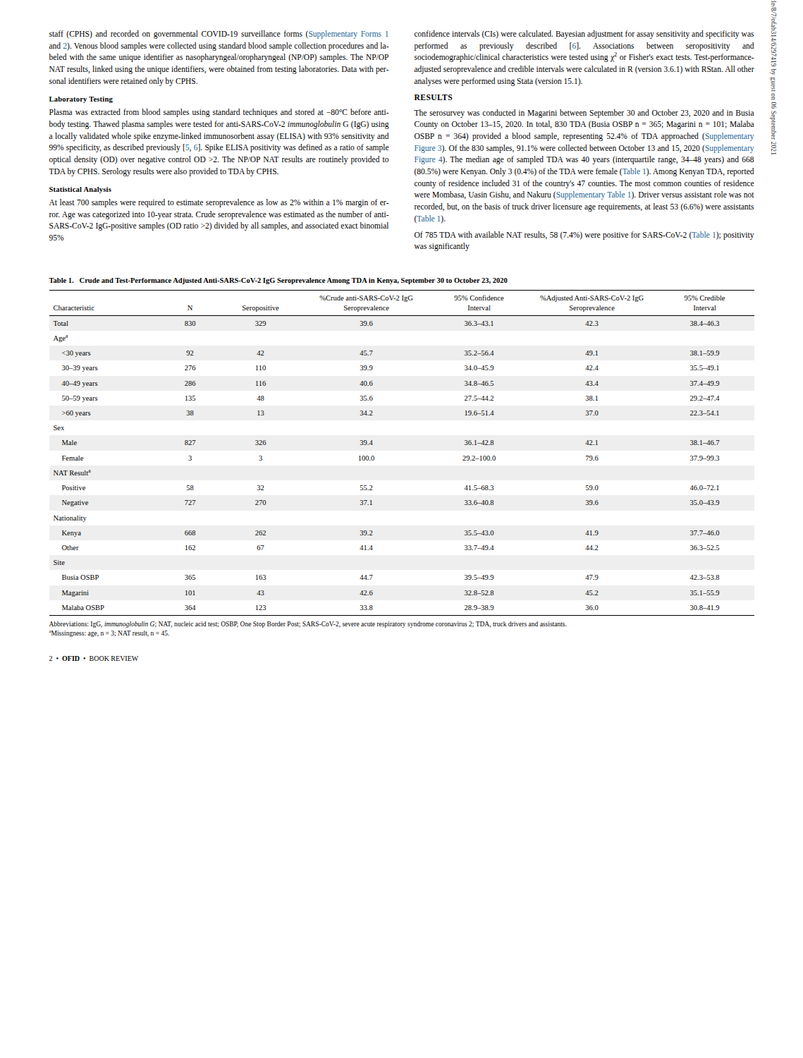Downloaded from https://academic.oup.com/ofid/article/8/7/ofab314/6297419 by guest on 06 September 2021
staff (CPHS) and recorded on governmental COVID-19 surveillance forms (Supplementary Forms 1 and 2). Venous blood samples were collected using standard blood sample collection procedures and labeled with the same unique identifier as nasopharyngeal/oropharyngeal (NP/OP) samples. The NP/OP NAT results, linked using the unique identifiers, were obtained from testing laboratories. Data with personal identifiers were retained only by CPHS.
Laboratory Testing
Plasma was extracted from blood samples using standard techniques and stored at −80°C before antibody testing. Thawed plasma samples were tested for anti-SARS-CoV-2 immunoglobulin G (IgG) using a locally validated whole spike enzyme-linked immunosorbent assay (ELISA) with 93% sensitivity and 99% specificity, as described previously [5, 6]. Spike ELISA positivity was defined as a ratio of sample optical density (OD) over negative control OD >2. The NP/OP NAT results are routinely provided to TDA by CPHS. Serology results were also provided to TDA by CPHS.
Statistical Analysis
At least 700 samples were required to estimate seroprevalence as low as 2% within a 1% margin of error. Age was categorized into 10-year strata. Crude seroprevalence was estimated as the number of anti-SARS-CoV-2 IgG-positive samples (OD ratio >2) divided by all samples, and associated exact binomial 95%
confidence intervals (CIs) were calculated. Bayesian adjustment for assay sensitivity and specificity was performed as previously described [6]. Associations between seropositivity and sociodemographic/clinical characteristics were tested using χ2 or Fisher's exact tests. Test-performance-adjusted seroprevalence and credible intervals were calculated in R (version 3.6.1) with RStan. All other analyses were performed using Stata (version 15.1).
RESULTS
The serosurvey was conducted in Magarini between September 30 and October 23, 2020 and in Busia County on October 13–15, 2020. In total, 830 TDA (Busia OSBP n = 365; Magarini n = 101; Malaba OSBP n = 364) provided a blood sample, representing 52.4% of TDA approached (Supplementary Figure 3). Of the 830 samples, 91.1% were collected between October 13 and 15, 2020 (Supplementary Figure 4). The median age of sampled TDA was 40 years (interquartile range, 34–48 years) and 668 (80.5%) were Kenyan. Only 3 (0.4%) of the TDA were female (Table 1). Among Kenyan TDA, reported county of residence included 31 of the country's 47 counties. The most common counties of residence were Mombasa, Uasin Gishu, and Nakuru (Supplementary Table 1). Driver versus assistant role was not recorded, but, on the basis of truck driver licensure age requirements, at least 53 (6.6%) were assistants (Table 1).
Of 785 TDA with available NAT results, 58 (7.4%) were positive for SARS-CoV-2 (Table 1); positivity was significantly
Table 1. Crude and Test-Performance Adjusted Anti-SARS-CoV-2 IgG Seroprevalence Among TDA in Kenya, September 30 to October 23, 2020
| Characteristic | N | Seropositive | %Crude anti-SARS-CoV-2 IgG Seroprevalence | 95% Confidence Interval | %Adjusted Anti-SARS-CoV-2 IgG Seroprevalence | 95% Credible Interval |
| --- | --- | --- | --- | --- | --- | --- |
| Total | 830 | 329 | 39.6 | 36.3–43.1 | 42.3 | 38.4–46.3 |
| Age a | | | | | | |
| <30 years | 92 | 42 | 45.7 | 35.2–56.4 | 49.1 | 38.1–59.9 |
| 30–39 years | 276 | 110 | 39.9 | 34.0–45.9 | 42.4 | 35.5–49.1 |
| 40–49 years | 286 | 116 | 40.6 | 34.8–46.5 | 43.4 | 37.4–49.9 |
| 50–59 years | 135 | 48 | 35.6 | 27.5–44.2 | 38.1 | 29.2–47.4 |
| >60 years | 38 | 13 | 34.2 | 19.6–51.4 | 37.0 | 22.3–54.1 |
| Sex | | | | | | |
| Male | 827 | 326 | 39.4 | 36.1–42.8 | 42.1 | 38.1–46.7 |
| Female | 3 | 3 | 100.0 | 29.2–100.0 | 79.6 | 37.9–99.3 |
| NAT Result a | | | | | | |
| Positive | 58 | 32 | 55.2 | 41.5–68.3 | 59.0 | 46.0–72.1 |
| Negative | 727 | 270 | 37.1 | 33.6–40.8 | 39.6 | 35.0–43.9 |
| Nationality | | | | | | |
| Kenya | 668 | 262 | 39.2 | 35.5–43.0 | 41.9 | 37.7–46.0 |
| Other | 162 | 67 | 41.4 | 33.7–49.4 | 44.2 | 36.3–52.5 |
| Site | | | | | | |
| Busia OSBP | 365 | 163 | 44.7 | 39.5–49.9 | 47.9 | 42.3–53.8 |
| Magarini | 101 | 43 | 42.6 | 32.8–52.8 | 45.2 | 35.1–55.9 |
| Malaba OSBP | 364 | 123 | 33.8 | 28.9–38.9 | 36.0 | 30.8–41.9 |
Abbreviations: IgG, immunoglobulin G; NAT, nucleic acid test; OSBP, One Stop Border Post; SARS-CoV-2, severe acute respiratory syndrome coronavirus 2; TDA, truck drivers and assistants.
aMissingness: age, n = 3; NAT result, n = 45.
2 • OFID • BOOK REVIEW